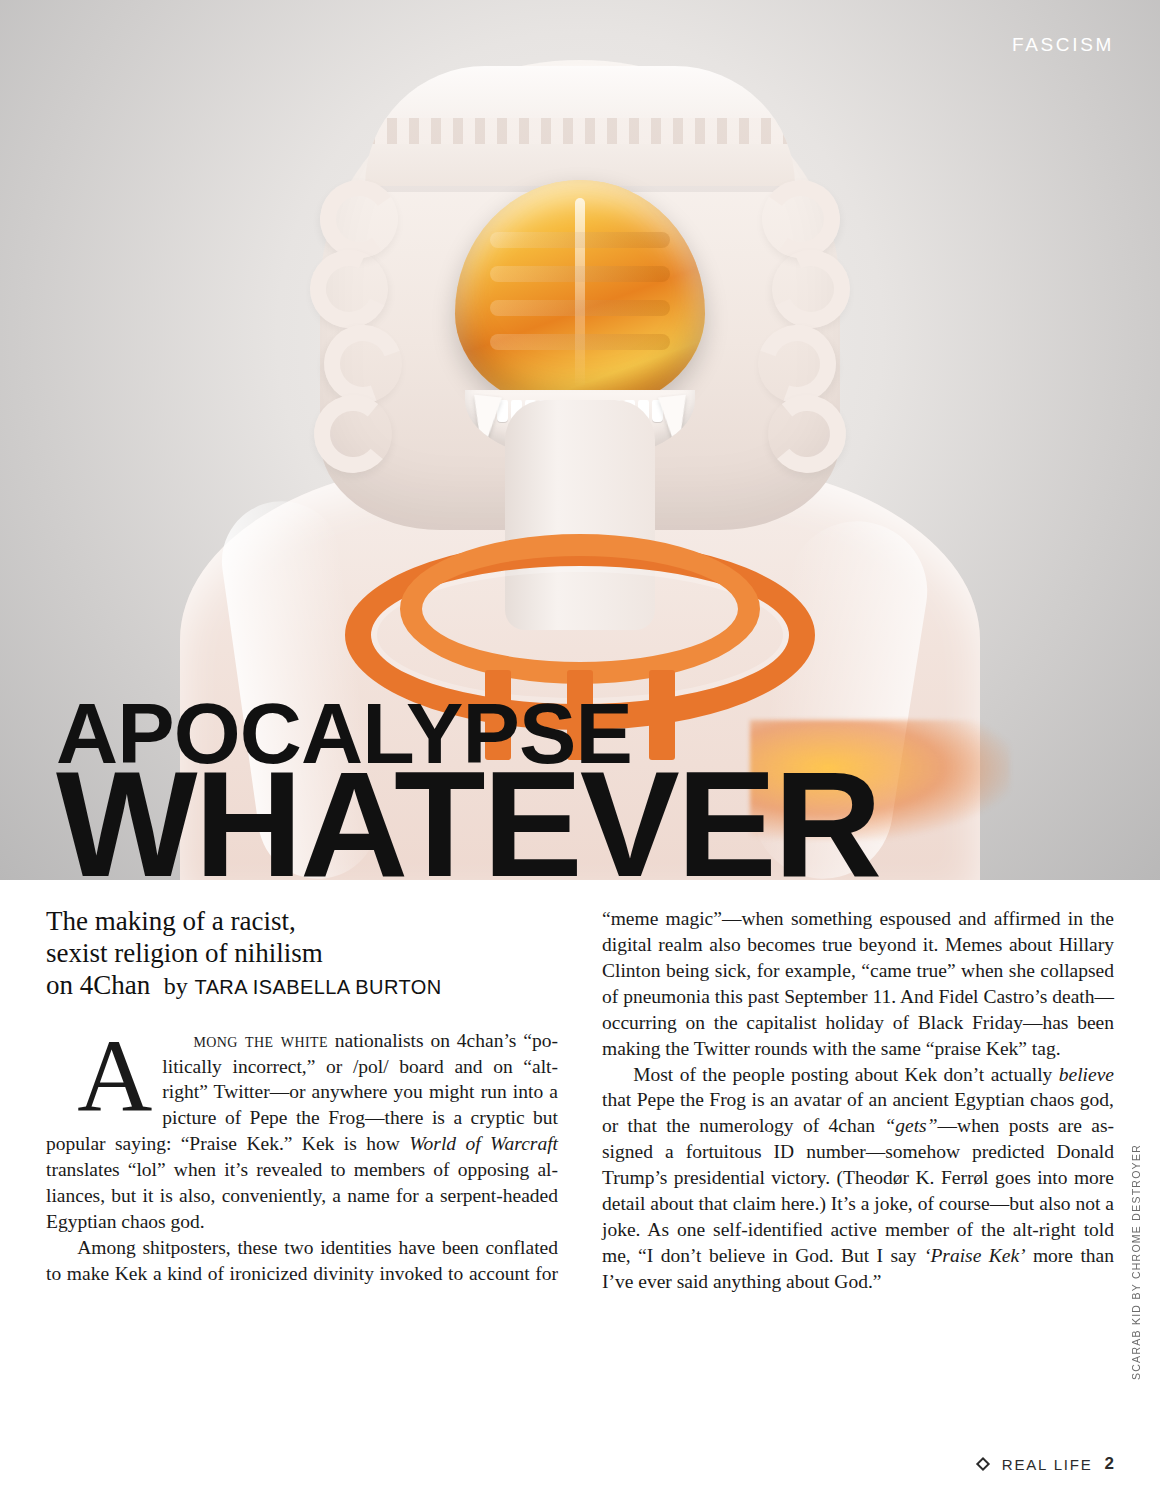Fascism
Apocalypse Whatever
The making of a racist,
sexist religion of nihilism
on 4Chan by Tara Isabella Burton
Among the white nationalists on 4chan’s “politically incorrect,” or /pol/ board and on “alt-right” Twitter—or anywhere you might run into a picture of Pepe the Frog—there is a cryptic but popular saying: “Praise Kek.” Kek is how World of Warcraft translates “lol” when it’s revealed to members of opposing alliances, but it is also, conveniently, a name for a serpent-headed Egyptian chaos god.
Among shitposters, these two identities have been conflated to make Kek a kind of ironicized divinity invoked to account for “meme magic”—when something espoused and affirmed in the digital realm also becomes true beyond it. Memes about Hillary Clinton being sick, for example, “came true” when she collapsed of pneumonia this past September 11. And Fidel Castro’s death—occurring on the capitalist holiday of Black Friday—has been making the Twitter rounds with the same “praise Kek” tag.
Most of the people posting about Kek don’t actually believe that Pepe the Frog is an avatar of an ancient Egyptian chaos god, or that the numerology of 4chan “gets”—when posts are assigned a fortuitous ID number—somehow predicted Donald Trump’s presidential victory. (Theodør K. Ferrøl goes into more detail about that claim here.) It’s a joke, of course—but also not a joke. As one self-identified active member of the alt-right told me, “I don’t believe in God. But I say ‘Praise Kek’ more than I’ve ever said anything about God.”
Scarab Kid by Chrome Destroyer
Real Life 2